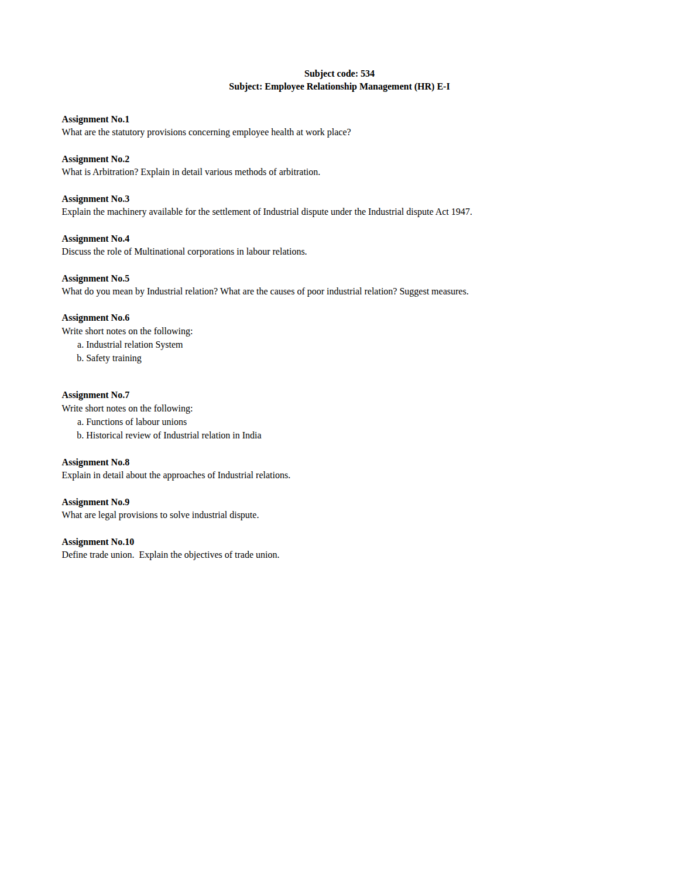Subject code: 534
Subject: Employee Relationship Management (HR) E-I
Assignment No.1
What are the statutory provisions concerning employee health at work place?
Assignment No.2
What is Arbitration? Explain in detail various methods of arbitration.
Assignment No.3
Explain the machinery available for the settlement of Industrial dispute under the Industrial dispute Act 1947.
Assignment No.4
Discuss the role of Multinational corporations in labour relations.
Assignment No.5
What do you mean by Industrial relation? What are the causes of poor industrial relation? Suggest measures.
Assignment No.6
Write short notes on the following:
Industrial relation System
Safety training
Assignment No.7
Write short notes on the following:
Functions of labour unions
Historical review of Industrial relation in India
Assignment No.8
Explain in detail about the approaches of Industrial relations.
Assignment No.9
What are legal provisions to solve industrial dispute.
Assignment No.10
Define trade union. Explain the objectives of trade union.